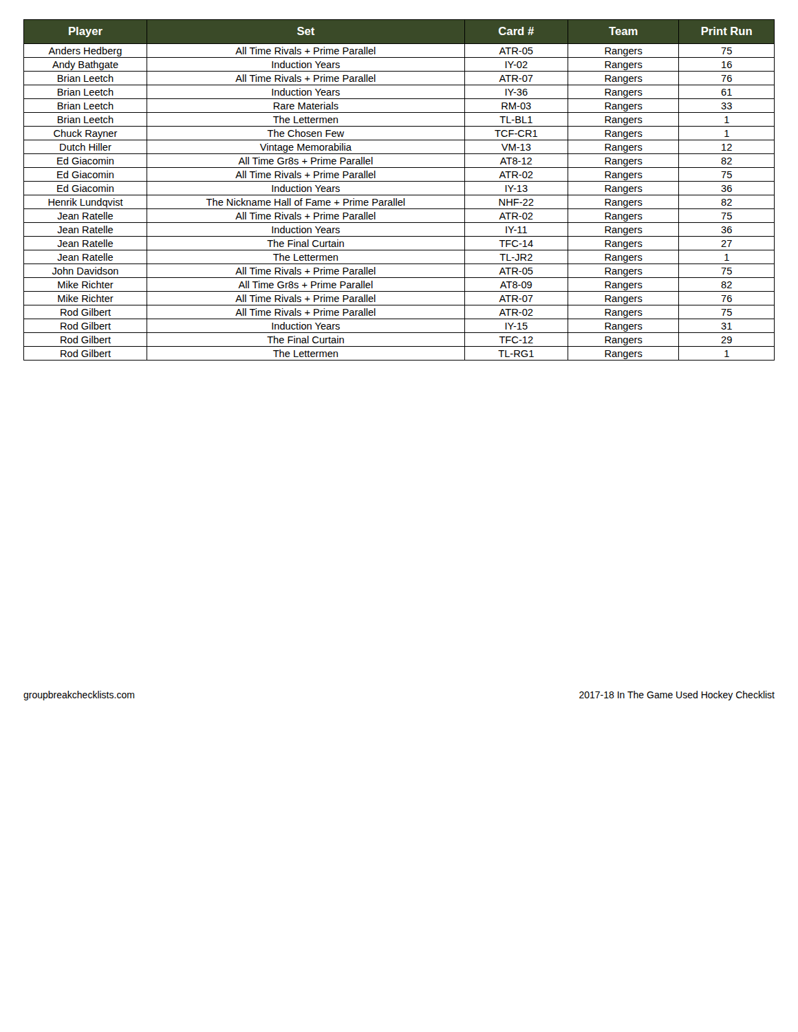| Player | Set | Card # | Team | Print Run |
| --- | --- | --- | --- | --- |
| Anders Hedberg | All Time Rivals + Prime Parallel | ATR-05 | Rangers | 75 |
| Andy Bathgate | Induction Years | IY-02 | Rangers | 16 |
| Brian Leetch | All Time Rivals + Prime Parallel | ATR-07 | Rangers | 76 |
| Brian Leetch | Induction Years | IY-36 | Rangers | 61 |
| Brian Leetch | Rare Materials | RM-03 | Rangers | 33 |
| Brian Leetch | The Lettermen | TL-BL1 | Rangers | 1 |
| Chuck Rayner | The Chosen Few | TCF-CR1 | Rangers | 1 |
| Dutch Hiller | Vintage Memorabilia | VM-13 | Rangers | 12 |
| Ed Giacomin | All Time Gr8s + Prime Parallel | AT8-12 | Rangers | 82 |
| Ed Giacomin | All Time Rivals + Prime Parallel | ATR-02 | Rangers | 75 |
| Ed Giacomin | Induction Years | IY-13 | Rangers | 36 |
| Henrik Lundqvist | The Nickname Hall of Fame + Prime Parallel | NHF-22 | Rangers | 82 |
| Jean Ratelle | All Time Rivals + Prime Parallel | ATR-02 | Rangers | 75 |
| Jean Ratelle | Induction Years | IY-11 | Rangers | 36 |
| Jean Ratelle | The Final Curtain | TFC-14 | Rangers | 27 |
| Jean Ratelle | The Lettermen | TL-JR2 | Rangers | 1 |
| John Davidson | All Time Rivals + Prime Parallel | ATR-05 | Rangers | 75 |
| Mike Richter | All Time Gr8s + Prime Parallel | AT8-09 | Rangers | 82 |
| Mike Richter | All Time Rivals + Prime Parallel | ATR-07 | Rangers | 76 |
| Rod Gilbert | All Time Rivals + Prime Parallel | ATR-02 | Rangers | 75 |
| Rod Gilbert | Induction Years | IY-15 | Rangers | 31 |
| Rod Gilbert | The Final Curtain | TFC-12 | Rangers | 29 |
| Rod Gilbert | The Lettermen | TL-RG1 | Rangers | 1 |
groupbreakchecklists.com 2017-18 In The Game Used Hockey Checklist